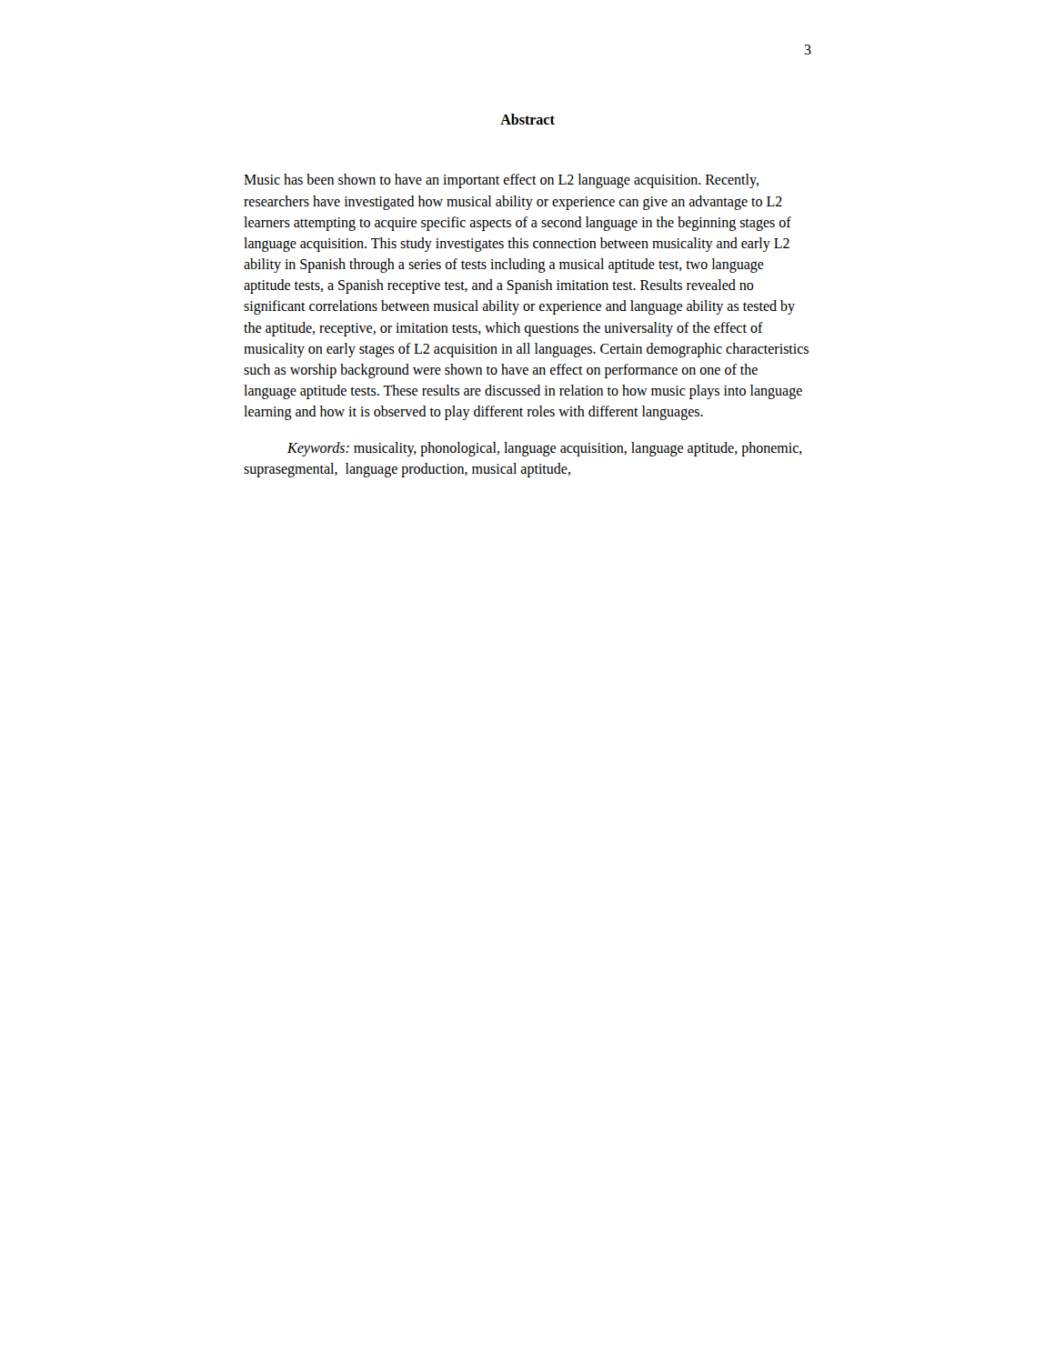3
Abstract
Music has been shown to have an important effect on L2 language acquisition. Recently, researchers have investigated how musical ability or experience can give an advantage to L2 learners attempting to acquire specific aspects of a second language in the beginning stages of language acquisition. This study investigates this connection between musicality and early L2 ability in Spanish through a series of tests including a musical aptitude test, two language aptitude tests, a Spanish receptive test, and a Spanish imitation test. Results revealed no significant correlations between musical ability or experience and language ability as tested by the aptitude, receptive, or imitation tests, which questions the universality of the effect of musicality on early stages of L2 acquisition in all languages. Certain demographic characteristics such as worship background were shown to have an effect on performance on one of the language aptitude tests. These results are discussed in relation to how music plays into language learning and how it is observed to play different roles with different languages.
Keywords: musicality, phonological, language acquisition, language aptitude, phonemic, suprasegmental, language production, musical aptitude,